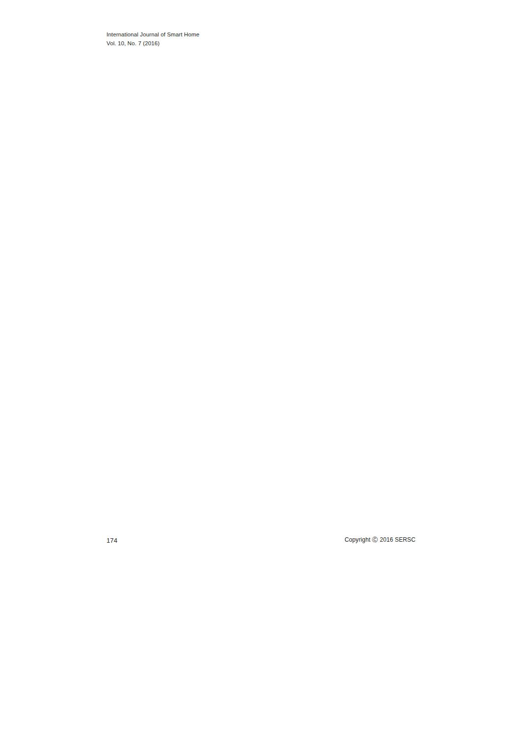International Journal of Smart Home Vol. 10, No. 7 (2016)
174 Copyright Ⓒ 2016 SERSC